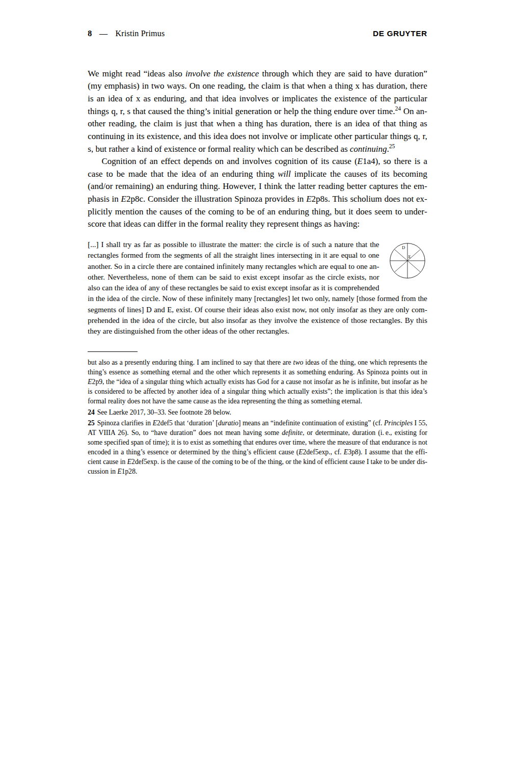8—Kristin Primus
DE GRUYTER
We might read “ideas also involve the existence through which they are said to have duration” (my emphasis) in two ways. On one reading, the claim is that when a thing x has duration, there is an idea of x as enduring, and that idea involves or implicates the existence of the particular things q, r, s that caused the thing’s initial generation or help the thing endure over time.24 On another reading, the claim is just that when a thing has duration, there is an idea of that thing as continuing in its existence, and this idea does not involve or implicate other particular things q, r, s, but rather a kind of existence or formal reality which can be described as continuing.25
Cognition of an effect depends on and involves cognition of its cause (E1a4), so there is a case to be made that the idea of an enduring thing will implicate the causes of its becoming (and/or remaining) an enduring thing. However, I think the latter reading better captures the emphasis in E2p8c. Consider the illustration Spinoza provides in E2p8s. This scholium does not explicitly mention the causes of the coming to be of an enduring thing, but it does seem to underscore that ideas can differ in the formal reality they represent things as having:
D E
[...] I shall try as far as possible to illustrate the matter: the circle is of such a nature that the rectangles formed from the segments of all the straight lines intersecting in it are equal to one another. So in a circle there are contained infinitely many rectangles which are equal to one another. Nevertheless, none of them can be said to exist except insofar as the circle exists, nor also can the idea of any of these rectangles be said to exist except insofar as it is comprehended in the idea of the circle. Now of these infinitely many [rectangles] let two only, namely [those formed from the segments of lines] D and E, exist. Of course their ideas also exist now, not only insofar as they are only comprehended in the idea of the circle, but also insofar as they involve the existence of those rectangles. By this they are distinguished from the other ideas of the other rectangles.
but also as a presently enduring thing. I am inclined to say that there are two ideas of the thing, one which represents the thing’s essence as something eternal and the other which represents it as something enduring. As Spinoza points out in E2p9, the “idea of a singular thing which actually exists has God for a cause not insofar as he is infinite, but insofar as he is considered to be affected by another idea of a singular thing which actually exists”; the implication is that this idea’s formal reality does not have the same cause as the idea representing the thing as something eternal.
24 See Laerke 2017, 30–33. See footnote 28 below.
25 Spinoza clarifies in E2def5 that ‘duration’ [duratio] means an “indefinite continuation of existing” (cf. Principles I 55, AT VIIIA 26). So, to “have duration” does not mean having some definite, or determinate, duration (i. e., existing for some specified span of time); it is to exist as something that endures over time, where the measure of that endurance is not encoded in a thing’s essence or determined by the thing’s efficient cause (E2def5exp., cf. E3p8). I assume that the efficient cause in E2def5exp. is the cause of the coming to be of the thing, or the kind of efficient cause I take to be under discussion in E1p28.